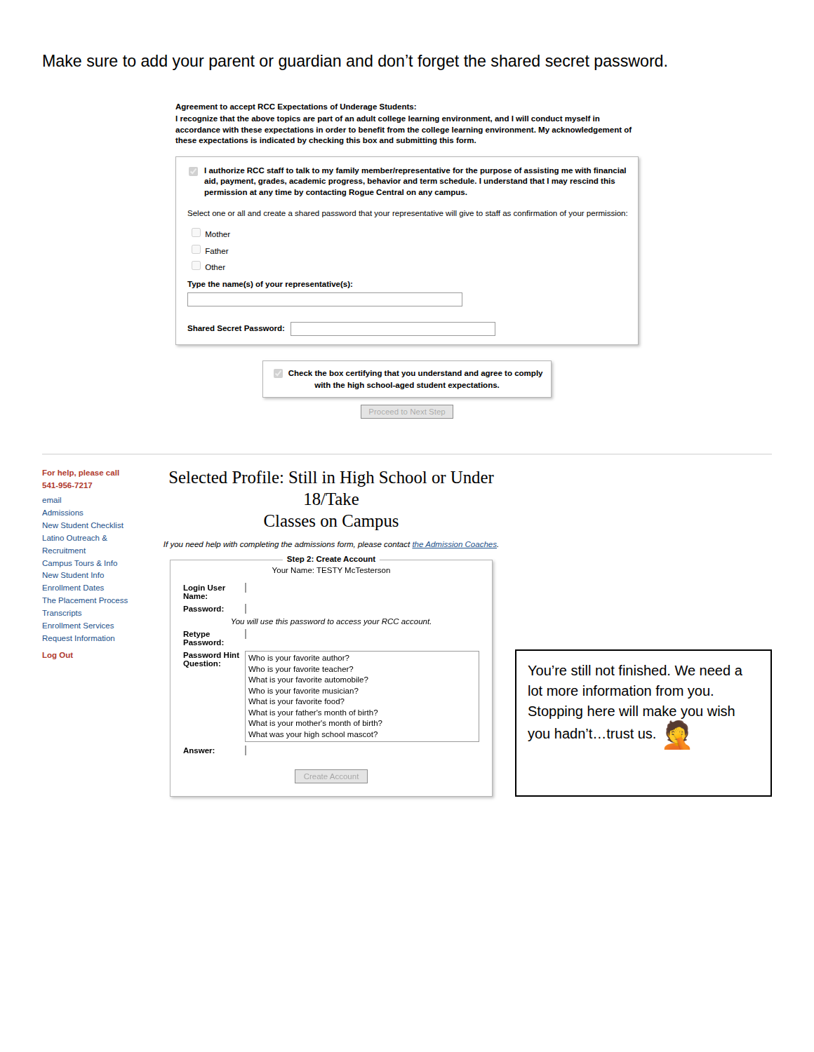Make sure to add your parent or guardian and don’t forget the shared secret password.
Agreement to accept RCC Expectations of Underage Students:
I recognize that the above topics are part of an adult college learning environment, and I will conduct myself in accordance with these expectations in order to benefit from the college learning environment. My acknowledgement of these expectations is indicated by checking this box and submitting this form.
I authorize RCC staff to talk to my family member/representative for the purpose of assisting me with financial aid, payment, grades, academic progress, behavior and term schedule. I understand that I may rescind this permission at any time by contacting Rogue Central on any campus.
Select one or all and create a shared password that your representative will give to staff as confirmation of your permission:
Mother
Father
Other
Type the name(s) of your representative(s):
Shared Secret Password:
Check the box certifying that you understand and agree to comply with the high school-aged student expectations.
Proceed to Next Step
For help, please call
541-956-7217
email Admissions New Student Checklist Latino Outreach & Recruitment Campus Tours & Info New Student Info Enrollment Dates The Placement Process Transcripts Enrollment Services Request Information Log Out
Selected Profile: Still in High School or Under 18/Take
Classes on Campus
If you need help with completing the admissions form, please contact the Admission Coaches.
Step 2: Create Account
Your Name: TESTY McTesterson
| Login User Name: | |
| Password: | |
| You will use this password to access your RCC account. |
| Retype Password: | |
| Password Hint Question: | Who is your favorite author? Who is your favorite teacher? What is your favorite automobile? Who is your favorite musician? What is your favorite food? What is your father's month of birth? What is your mother's month of birth? What was your high school mascot? In what city were you born? What is your favorite color? |
| Answer: | |
Create Account
You’re still not finished. We need a lot more information from you. Stopping here will make you wish you hadn’t…trust us. 🤦